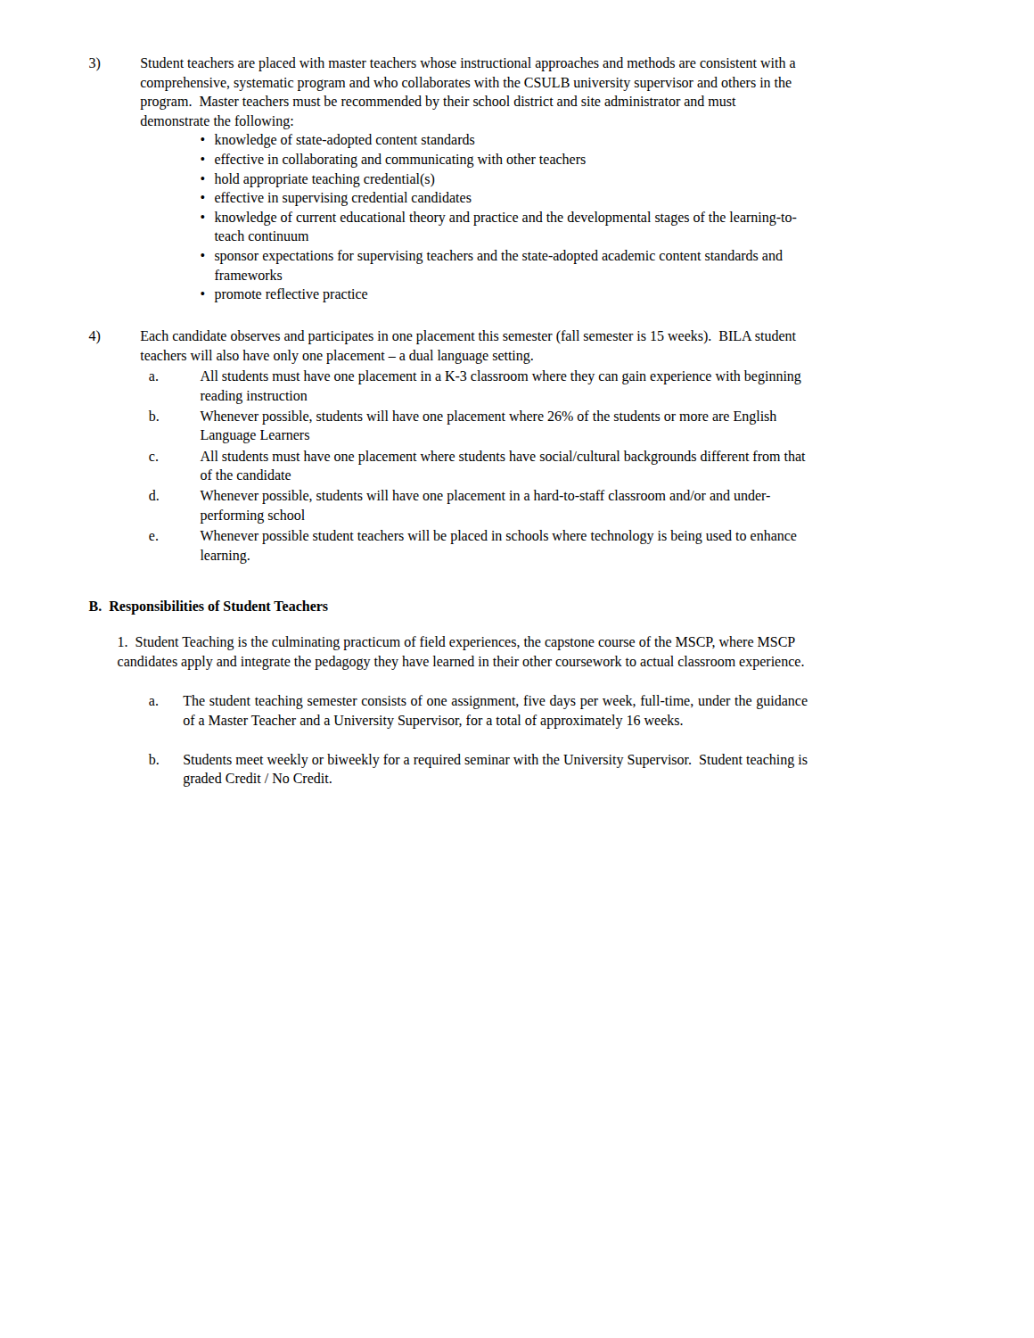3) Student teachers are placed with master teachers whose instructional approaches and methods are consistent with a comprehensive, systematic program and who collaborates with the CSULB university supervisor and others in the program. Master teachers must be recommended by their school district and site administrator and must demonstrate the following:
knowledge of state-adopted content standards
effective in collaborating and communicating with other teachers
hold appropriate teaching credential(s)
effective in supervising credential candidates
knowledge of current educational theory and practice and the developmental stages of the learning-to-teach continuum
sponsor expectations for supervising teachers and the state-adopted academic content standards and frameworks
promote reflective practice
4) Each candidate observes and participates in one placement this semester (fall semester is 15 weeks). BILA student teachers will also have only one placement – a dual language setting.
a. All students must have one placement in a K-3 classroom where they can gain experience with beginning reading instruction
b. Whenever possible, students will have one placement where 26% of the students or more are English Language Learners
c. All students must have one placement where students have social/cultural backgrounds different from that of the candidate
d. Whenever possible, students will have one placement in a hard-to-staff classroom and/or and under-performing school
e. Whenever possible student teachers will be placed in schools where technology is being used to enhance learning.
B. Responsibilities of Student Teachers
1. Student Teaching is the culminating practicum of field experiences, the capstone course of the MSCP, where MSCP candidates apply and integrate the pedagogy they have learned in their other coursework to actual classroom experience.
a. The student teaching semester consists of one assignment, five days per week, full-time, under the guidance of a Master Teacher and a University Supervisor, for a total of approximately 16 weeks.
b. Students meet weekly or biweekly for a required seminar with the University Supervisor. Student teaching is graded Credit / No Credit.